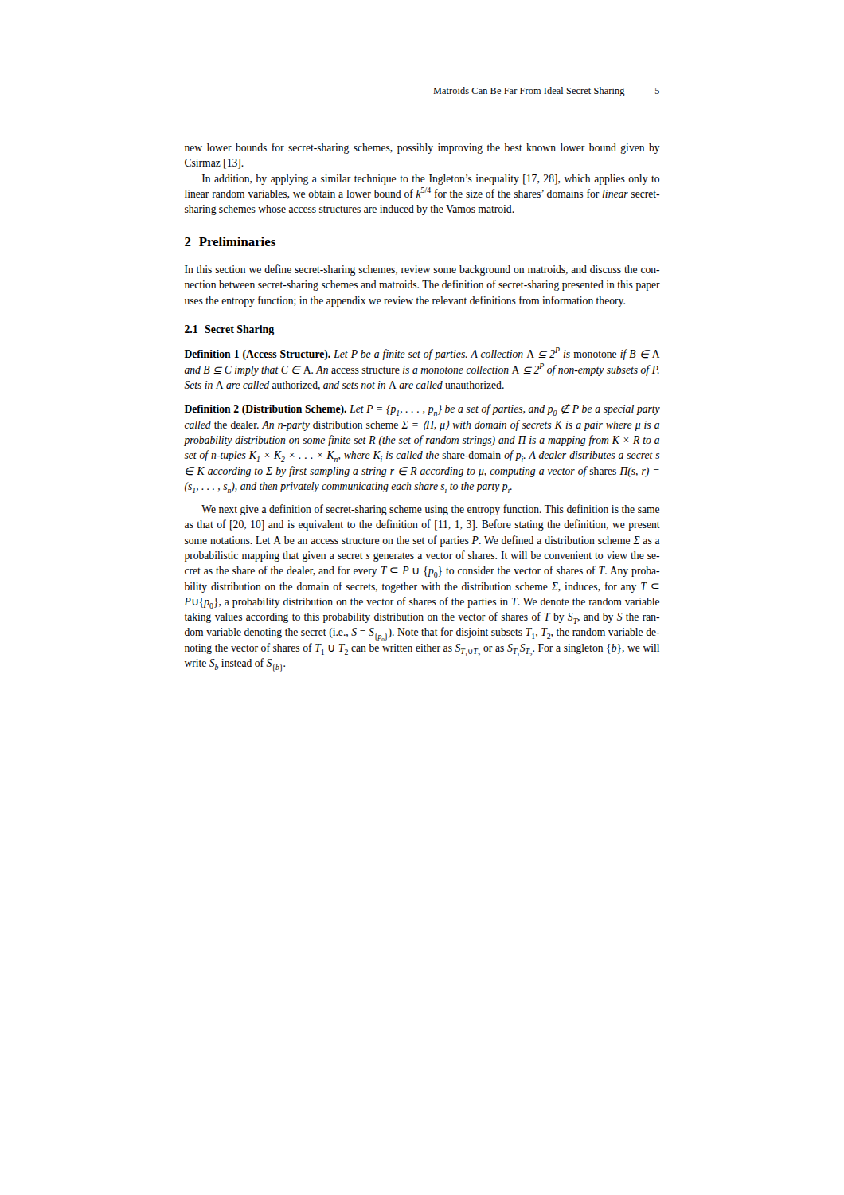Matroids Can Be Far From Ideal Secret Sharing5
new lower bounds for secret-sharing schemes, possibly improving the best known lower bound given by Csirmaz [13].
In addition, by applying a similar technique to the Ingleton’s inequality [17, 28], which applies only to linear random variables, we obtain a lower bound of k5/4 for the size of the shares’ domains for linear secret-sharing schemes whose access structures are induced by the Vamos matroid.
2 Preliminaries
In this section we define secret-sharing schemes, review some background on matroids, and discuss the connection between secret-sharing schemes and matroids. The definition of secret-sharing presented in this paper uses the entropy function; in the appendix we review the relevant definitions from information theory.
2.1 Secret Sharing
Definition 1 (Access Structure). Let P be a finite set of parties. A collection A ⊆ 2P is monotone if B ∈ A and B ⊆ C imply that C ∈ A. An access structure is a monotone collection A ⊆ 2P of non-empty subsets of P. Sets in A are called authorized, and sets not in A are called unauthorized.
Definition 2 (Distribution Scheme). Let P = {p1, . . . , pn} be a set of parties, and p0 ∉ P be a special party called the dealer. An n-party distribution scheme Σ = ⟨Π, μ⟩ with domain of secrets K is a pair where μ is a probability distribution on some finite set R (the set of random strings) and Π is a mapping from K × R to a set of n-tuples K1 × K2 × . . . × Kn, where Ki is called the share-domain of pi. A dealer distributes a secret s ∈ K according to Σ by first sampling a string r ∈ R according to μ, computing a vector of shares Π(s, r) = (s1, . . . , sn), and then privately communicating each share si to the party pi.
We next give a definition of secret-sharing scheme using the entropy function. This definition is the same as that of [20, 10] and is equivalent to the definition of [11, 1, 3]. Before stating the definition, we present some notations. Let A be an access structure on the set of parties P. We defined a distribution scheme Σ as a probabilistic mapping that given a secret s generates a vector of shares. It will be convenient to view the secret as the share of the dealer, and for every T ⊆ P ∪ {p0} to consider the vector of shares of T. Any probability distribution on the domain of secrets, together with the distribution scheme Σ, induces, for any T ⊆ P∪{p0}, a probability distribution on the vector of shares of the parties in T. We denote the random variable taking values according to this probability distribution on the vector of shares of T by ST, and by S the random variable denoting the secret (i.e., S = S{p0}). Note that for disjoint subsets T1, T2, the random variable denoting the vector of shares of T1 ∪ T2 can be written either as ST1∪T2 or as ST1ST2. For a singleton {b}, we will write Sb instead of S{b}.